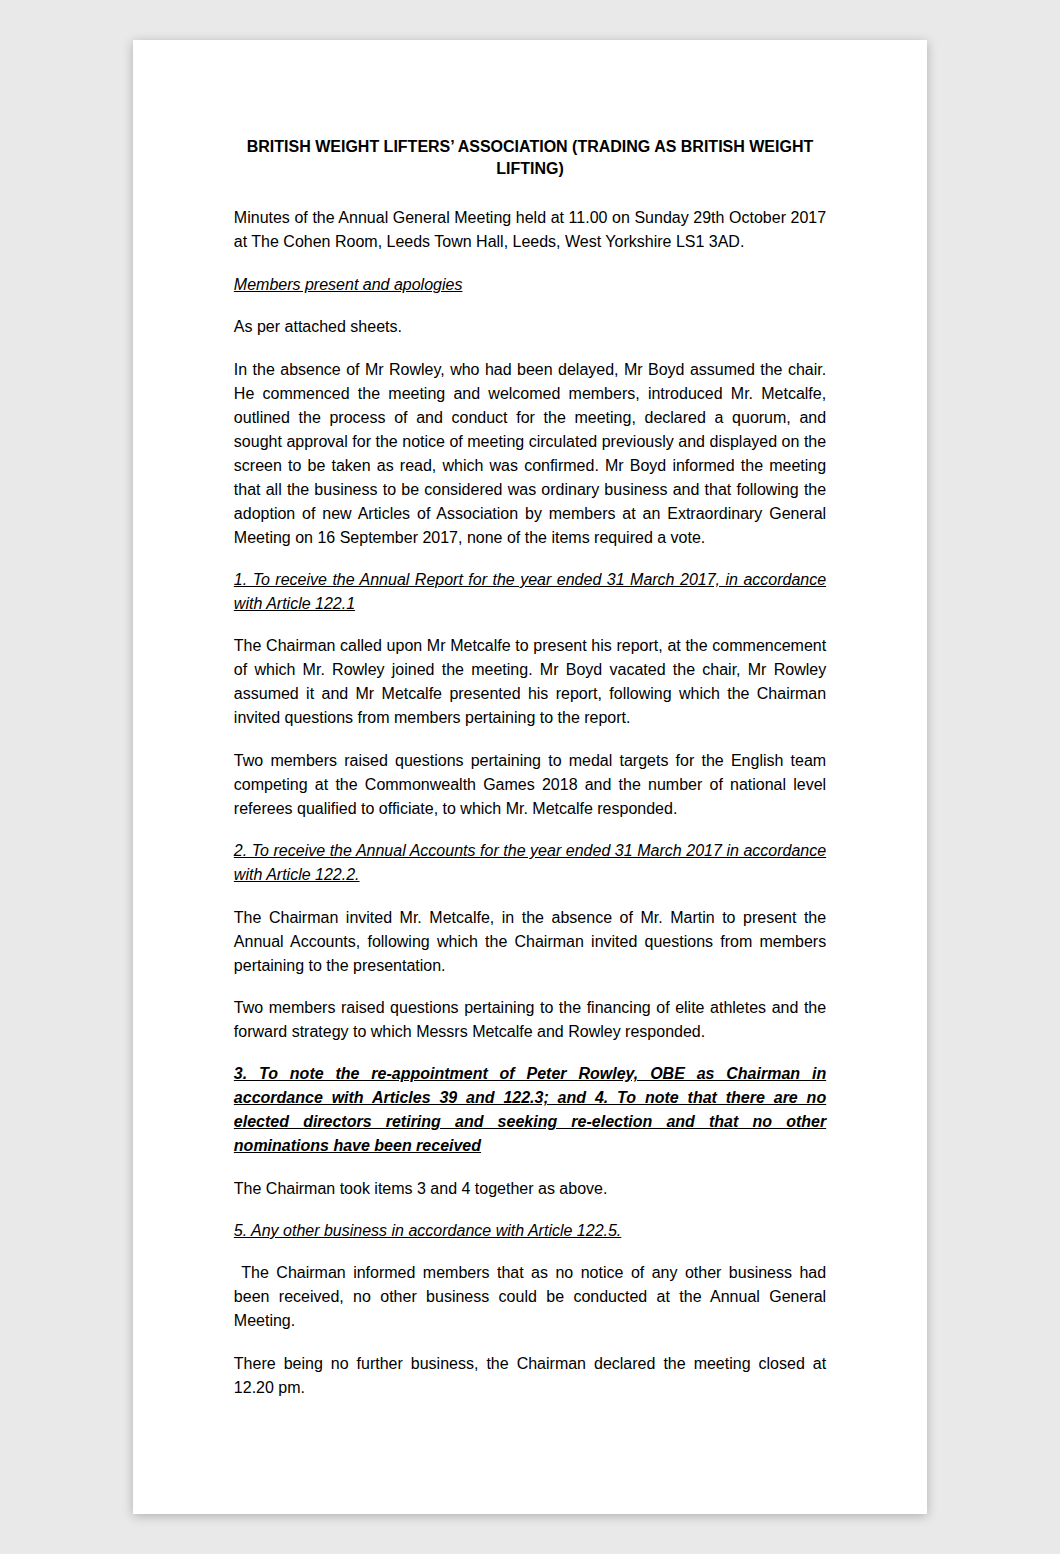BRITISH WEIGHT LIFTERS’ ASSOCIATION (TRADING AS BRITISH WEIGHT LIFTING)
Minutes of the Annual General Meeting held at 11.00 on Sunday 29th October 2017 at The Cohen Room, Leeds Town Hall, Leeds, West Yorkshire LS1 3AD.
Members present and apologies
As per attached sheets.
In the absence of Mr Rowley, who had been delayed, Mr Boyd assumed the chair. He commenced the meeting and welcomed members, introduced Mr. Metcalfe, outlined the process of and conduct for the meeting, declared a quorum, and sought approval for the notice of meeting circulated previously and displayed on the screen to be taken as read, which was confirmed. Mr Boyd informed the meeting that all the business to be considered was ordinary business and that following the adoption of new Articles of Association by members at an Extraordinary General Meeting on 16 September 2017, none of the items required a vote.
1. To receive the Annual Report for the year ended 31 March 2017, in accordance with Article 122.1
The Chairman called upon Mr Metcalfe to present his report, at the commencement of which Mr. Rowley joined the meeting. Mr Boyd vacated the chair, Mr Rowley assumed it and Mr Metcalfe presented his report, following which the Chairman invited questions from members pertaining to the report.
Two members raised questions pertaining to medal targets for the English team competing at the Commonwealth Games 2018 and the number of national level referees qualified to officiate, to which Mr. Metcalfe responded.
2. To receive the Annual Accounts for the year ended 31 March 2017 in accordance with Article 122.2.
The Chairman invited Mr. Metcalfe, in the absence of Mr. Martin to present the Annual Accounts, following which the Chairman invited questions from members pertaining to the presentation.
Two members raised questions pertaining to the financing of elite athletes and the forward strategy to which Messrs Metcalfe and Rowley responded.
3. To note the re-appointment of Peter Rowley, OBE as Chairman in accordance with Articles 39 and 122.3; and 4. To note that there are no elected directors retiring and seeking re-election and that no other nominations have been received
The Chairman took items 3 and 4 together as above.
5. Any other business in accordance with Article 122.5.
The Chairman informed members that as no notice of any other business had been received, no other business could be conducted at the Annual General Meeting.
There being no further business, the Chairman declared the meeting closed at 12.20 pm.